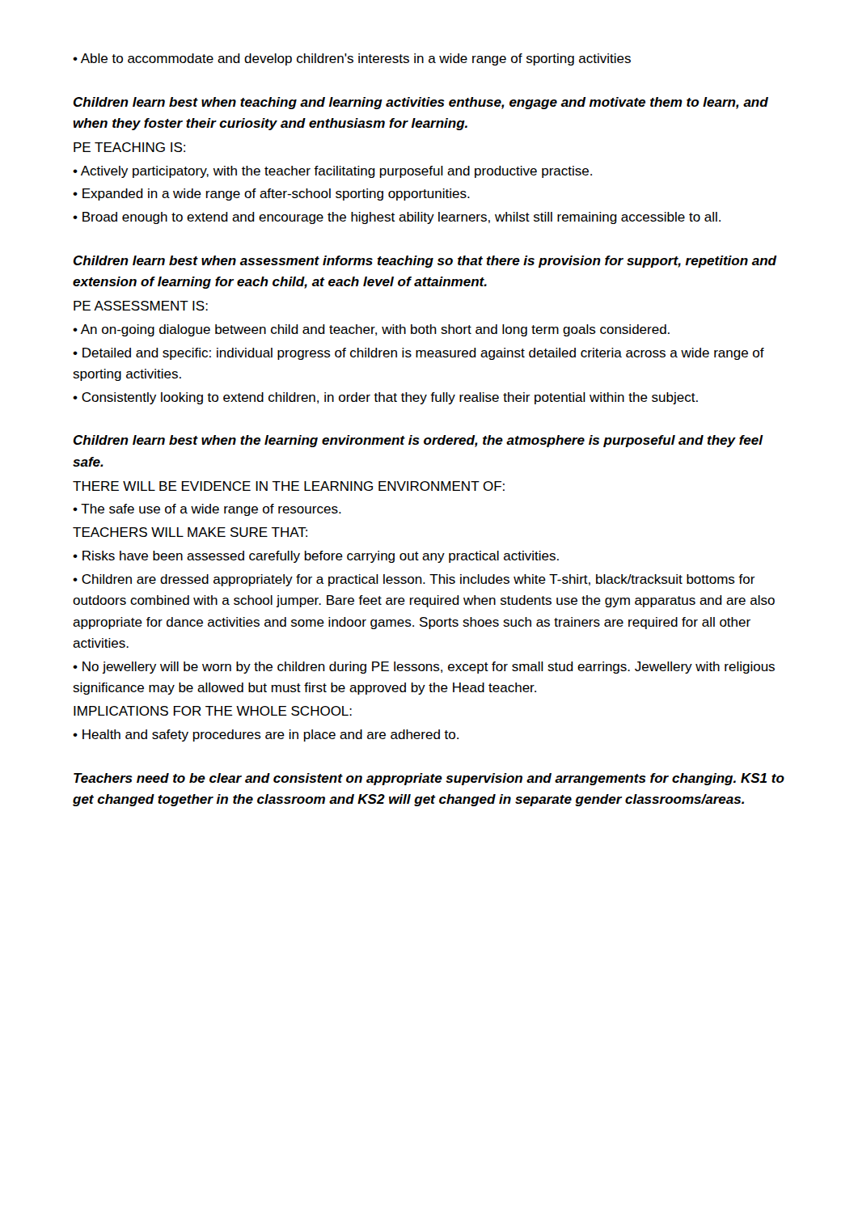• Able to accommodate and develop children's interests in a wide range of sporting activities
Children learn best when teaching and learning activities enthuse, engage and motivate them to learn, and when they foster their curiosity and enthusiasm for learning.
PE TEACHING IS:
• Actively participatory, with the teacher facilitating purposeful and productive practise.
• Expanded in a wide range of after-school sporting opportunities.
• Broad enough to extend and encourage the highest ability learners, whilst still remaining accessible to all.
Children learn best when assessment informs teaching so that there is provision for support, repetition and extension of learning for each child, at each level of attainment.
PE ASSESSMENT IS:
• An on-going dialogue between child and teacher, with both short and long term goals considered.
• Detailed and specific: individual progress of children is measured against detailed criteria across a wide range of sporting activities.
• Consistently looking to extend children, in order that they fully realise their potential within the subject.
Children learn best when the learning environment is ordered, the atmosphere is purposeful and they feel safe.
THERE WILL BE EVIDENCE IN THE LEARNING ENVIRONMENT OF:
• The safe use of a wide range of resources.
TEACHERS WILL MAKE SURE THAT:
• Risks have been assessed carefully before carrying out any practical activities.
• Children are dressed appropriately for a practical lesson. This includes white T-shirt, black/tracksuit bottoms for outdoors combined with a school jumper. Bare feet are required when students use the gym apparatus and are also appropriate for dance activities and some indoor games. Sports shoes such as trainers are required for all other activities.
• No jewellery will be worn by the children during PE lessons, except for small stud earrings. Jewellery with religious significance may be allowed but must first be approved by the Head teacher.
IMPLICATIONS FOR THE WHOLE SCHOOL:
• Health and safety procedures are in place and are adhered to.
Teachers need to be clear and consistent on appropriate supervision and arrangements for changing. KS1 to get changed together in the classroom and KS2 will get changed in separate gender classrooms/areas.